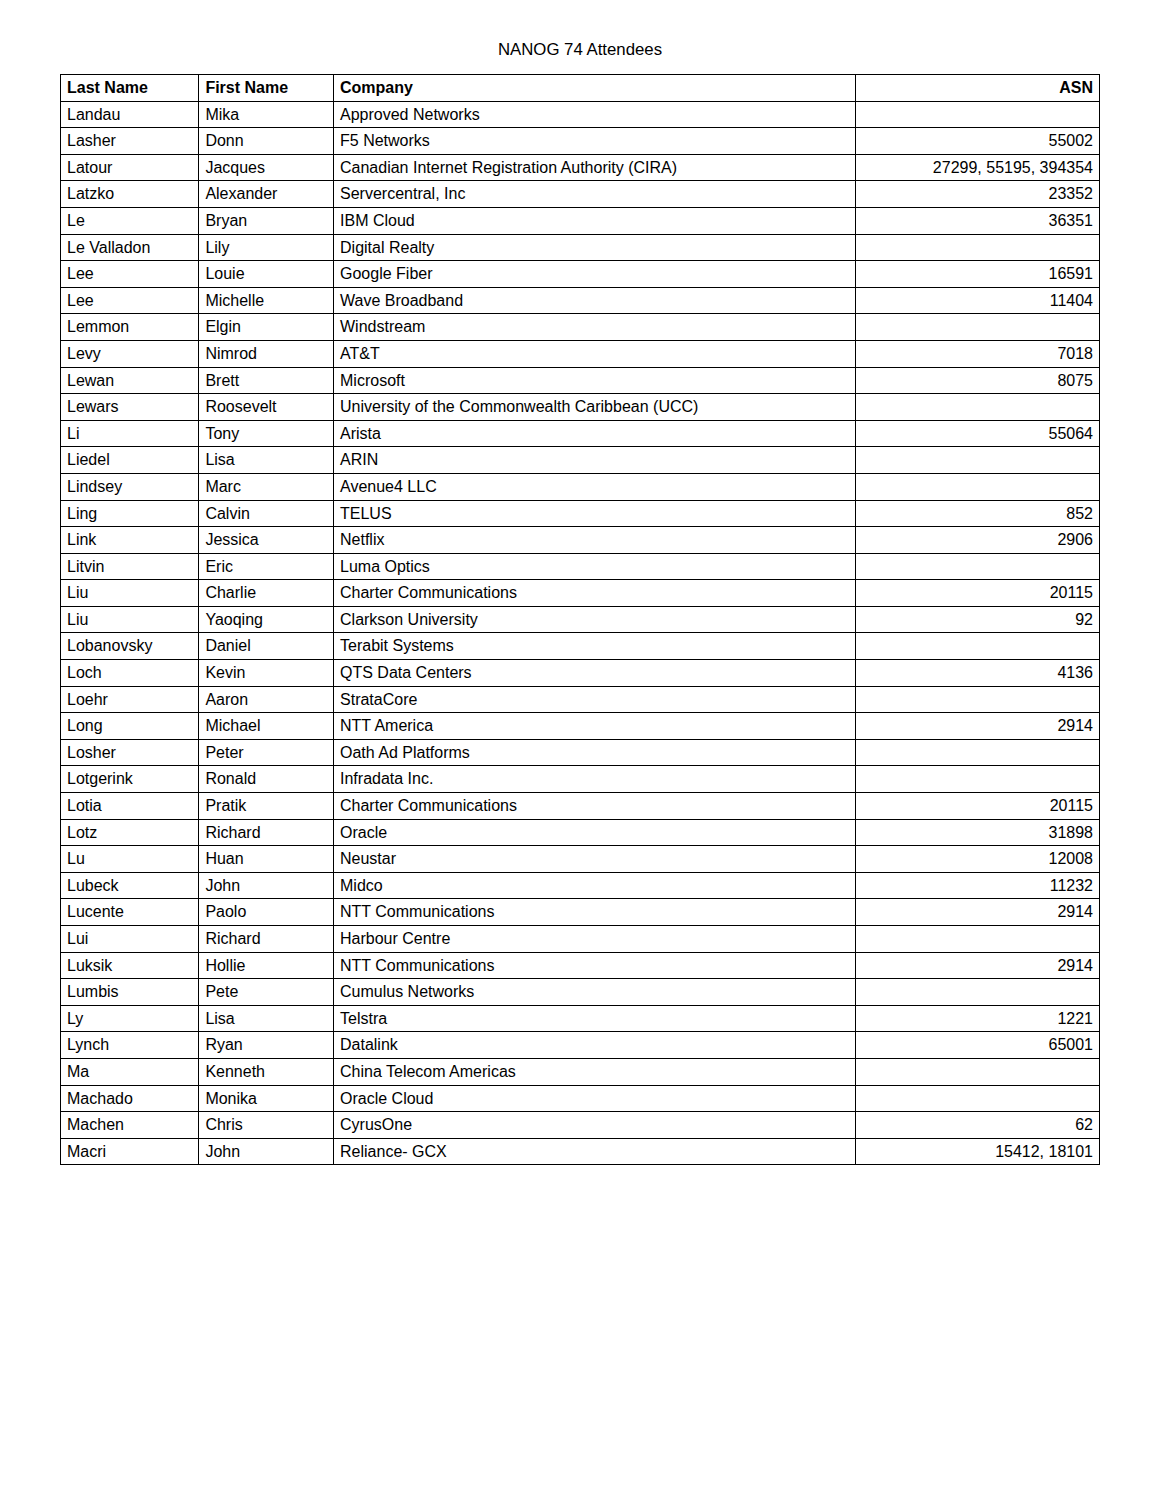NANOG 74 Attendees
| Last Name | First Name | Company | ASN |
| --- | --- | --- | --- |
| Landau | Mika | Approved Networks | |
| Lasher | Donn | F5 Networks | 55002 |
| Latour | Jacques | Canadian Internet Registration Authority (CIRA) | 27299, 55195, 394354 |
| Latzko | Alexander | Servercentral, Inc | 23352 |
| Le | Bryan | IBM Cloud | 36351 |
| Le Valladon | Lily | Digital Realty | |
| Lee | Louie | Google Fiber | 16591 |
| Lee | Michelle | Wave Broadband | 11404 |
| Lemmon | Elgin | Windstream | |
| Levy | Nimrod | AT&T | 7018 |
| Lewan | Brett | Microsoft | 8075 |
| Lewars | Roosevelt | University of the Commonwealth Caribbean (UCC) | |
| Li | Tony | Arista | 55064 |
| Liedel | Lisa | ARIN | |
| Lindsey | Marc | Avenue4 LLC | |
| Ling | Calvin | TELUS | 852 |
| Link | Jessica | Netflix | 2906 |
| Litvin | Eric | Luma Optics | |
| Liu | Charlie | Charter Communications | 20115 |
| Liu | Yaoqing | Clarkson University | 92 |
| Lobanovsky | Daniel | Terabit Systems | |
| Loch | Kevin | QTS Data Centers | 4136 |
| Loehr | Aaron | StrataCore | |
| Long | Michael | NTT America | 2914 |
| Losher | Peter | Oath Ad Platforms | |
| Lotgerink | Ronald | Infradata Inc. | |
| Lotia | Pratik | Charter Communications | 20115 |
| Lotz | Richard | Oracle | 31898 |
| Lu | Huan | Neustar | 12008 |
| Lubeck | John | Midco | 11232 |
| Lucente | Paolo | NTT Communications | 2914 |
| Lui | Richard | Harbour Centre | |
| Luksik | Hollie | NTT Communications | 2914 |
| Lumbis | Pete | Cumulus Networks | |
| Ly | Lisa | Telstra | 1221 |
| Lynch | Ryan | Datalink | 65001 |
| Ma | Kenneth | China Telecom Americas | |
| Machado | Monika | Oracle Cloud | |
| Machen | Chris | CyrusOne | 62 |
| Macri | John | Reliance- GCX | 15412, 18101 |